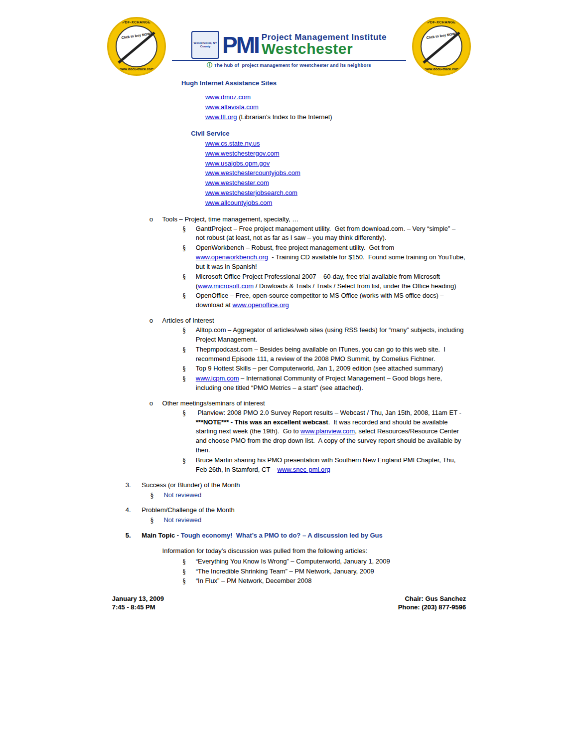PDF-XCHANGE
Click to buy NOW!
www.docu-track.com
PDF-XCHANGE
Click to buy NOW!
www.docu-track.com
Westchester, NY
County
PMI
Project Management Institute
Westchester
ⓘ The hub of project management for Westchester and its neighbors
Hugh Internet Assistance Sites
www.dmoz.com
www.altavista.com
www.lII.org (Librarian's Index to the Internet)
Civil Service
www.cs.state.ny.us
www.westchestergov.com
www.usajobs.opm.gov
www.westchestercountyjobs.com
www.westchester.com
www.westchesterjobsearch.com
www.allcountyjobs.com
o Tools – Project, time management, specialty, …
GanttProject – Free project management utility. Get from download.com. – Very “simple” – not robust (at least, not as far as I saw – you may think differently).
OpenWorkbench – Robust, free project management utility. Get from www.openworkbench.org - Training CD available for $150. Found some training on YouTube, but it was in Spanish!
Microsoft Office Project Professional 2007 – 60-day, free trial available from Microsoft (www.microsoft.com / Dowloads & Trials / Trials / Select from list, under the Office heading)
OpenOffice – Free, open-source competitor to MS Office (works with MS office docs) – download at www.openoffice.org
o Articles of Interest
Alltop.com – Aggregator of articles/web sites (using RSS feeds) for “many” subjects, including Project Management.
Thepmpodcast.com – Besides being available on ITunes, you can go to this web site. I recommend Episode 111, a review of the 2008 PMO Summit, by Cornelius Fichtner.
Top 9 Hottest Skills – per Computerworld, Jan 1, 2009 edition (see attached summary)
www.icpm.com – International Community of Project Management – Good blogs here, including one titled “PMO Metrics – a start” (see attached).
o Other meetings/seminars of interest
Planview: 2008 PMO 2.0 Survey Report results – Webcast / Thu, Jan 15th, 2008, 11am ET - ***NOTE*** - This was an excellent webcast. It was recorded and should be available starting next week (the 19th). Go to www.planview.com, select Resources/Resource Center and choose PMO from the drop down list. A copy of the survey report should be available by then.
Bruce Martin sharing his PMO presentation with Southern New England PMI Chapter, Thu, Feb 26th, in Stamford, CT – www.snec-pmi.org
3. Success (or Blunder) of the Month
Not reviewed
4. Problem/Challenge of the Month
Not reviewed
5. Main Topic - Tough economy! What’s a PMO to do? – A discussion led by Gus
Information for today’s discussion was pulled from the following articles:
“Everything You Know Is Wrong” – Computerworld, January 1, 2009
“The Incredible Shrinking Team” – PM Network, January, 2009
“In Flux” – PM Network, December 2008
January 13, 2009
7:45 - 8:45 PM
Chair: Gus Sanchez
Phone: (203) 877-9596